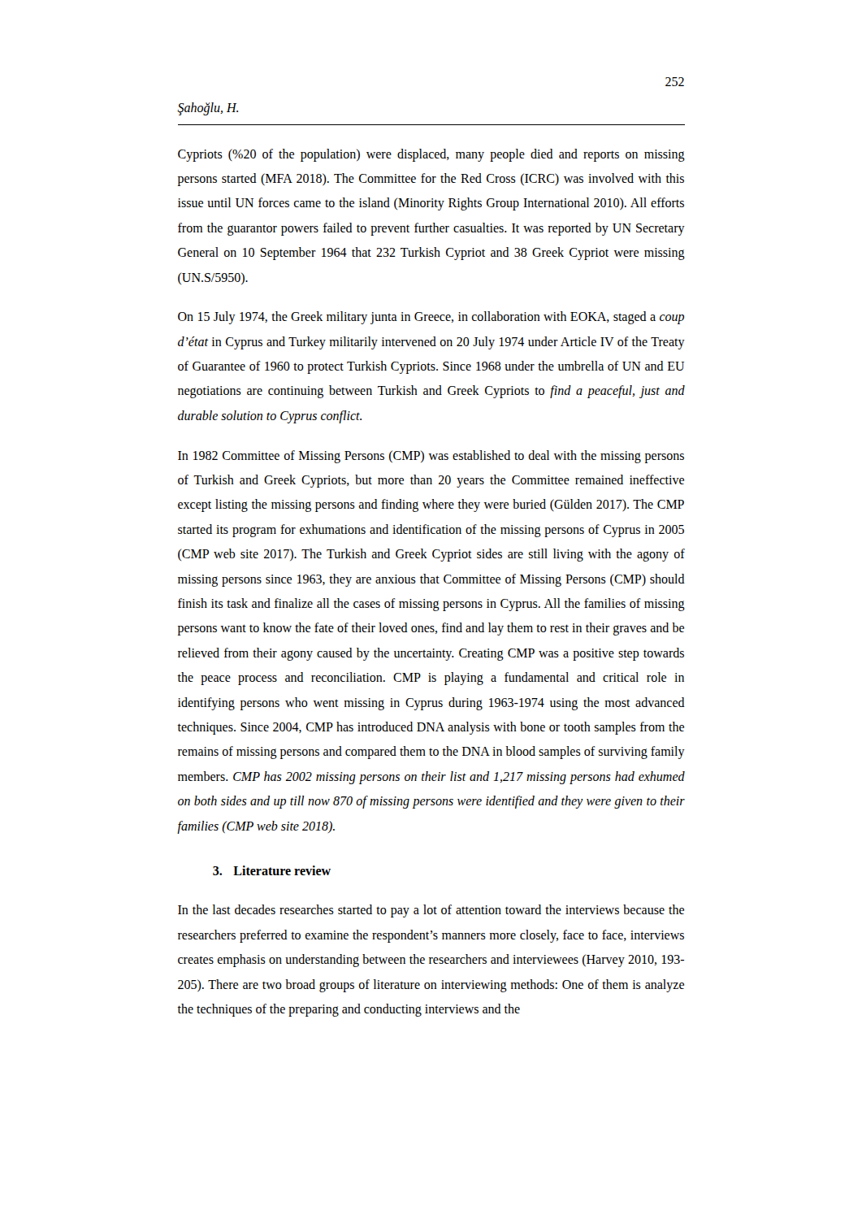252
Şahoğlu, H.
Cypriots (%20 of the population) were displaced, many people died and reports on missing persons started (MFA 2018). The Committee for the Red Cross (ICRC) was involved with this issue until UN forces came to the island (Minority Rights Group International 2010). All efforts from the guarantor powers failed to prevent further casualties. It was reported by UN Secretary General on 10 September 1964 that 232 Turkish Cypriot and 38 Greek Cypriot were missing (UN.S/5950).
On 15 July 1974, the Greek military junta in Greece, in collaboration with EOKA, staged a coup d’état in Cyprus and Turkey militarily intervened on 20 July 1974 under Article IV of the Treaty of Guarantee of 1960 to protect Turkish Cypriots. Since 1968 under the umbrella of UN and EU negotiations are continuing between Turkish and Greek Cypriots to find a peaceful, just and durable solution to Cyprus conflict.
In 1982 Committee of Missing Persons (CMP) was established to deal with the missing persons of Turkish and Greek Cypriots, but more than 20 years the Committee remained ineffective except listing the missing persons and finding where they were buried (Gülden 2017). The CMP started its program for exhumations and identification of the missing persons of Cyprus in 2005 (CMP web site 2017). The Turkish and Greek Cypriot sides are still living with the agony of missing persons since 1963, they are anxious that Committee of Missing Persons (CMP) should finish its task and finalize all the cases of missing persons in Cyprus. All the families of missing persons want to know the fate of their loved ones, find and lay them to rest in their graves and be relieved from their agony caused by the uncertainty. Creating CMP was a positive step towards the peace process and reconciliation. CMP is playing a fundamental and critical role in identifying persons who went missing in Cyprus during 1963-1974 using the most advanced techniques. Since 2004, CMP has introduced DNA analysis with bone or tooth samples from the remains of missing persons and compared them to the DNA in blood samples of surviving family members. CMP has 2002 missing persons on their list and 1,217 missing persons had exhumed on both sides and up till now 870 of missing persons were identified and they were given to their families (CMP web site 2018).
3. Literature review
In the last decades researches started to pay a lot of attention toward the interviews because the researchers preferred to examine the respondent’s manners more closely, face to face, interviews creates emphasis on understanding between the researchers and interviewees (Harvey 2010, 193-205). There are two broad groups of literature on interviewing methods: One of them is analyze the techniques of the preparing and conducting interviews and the